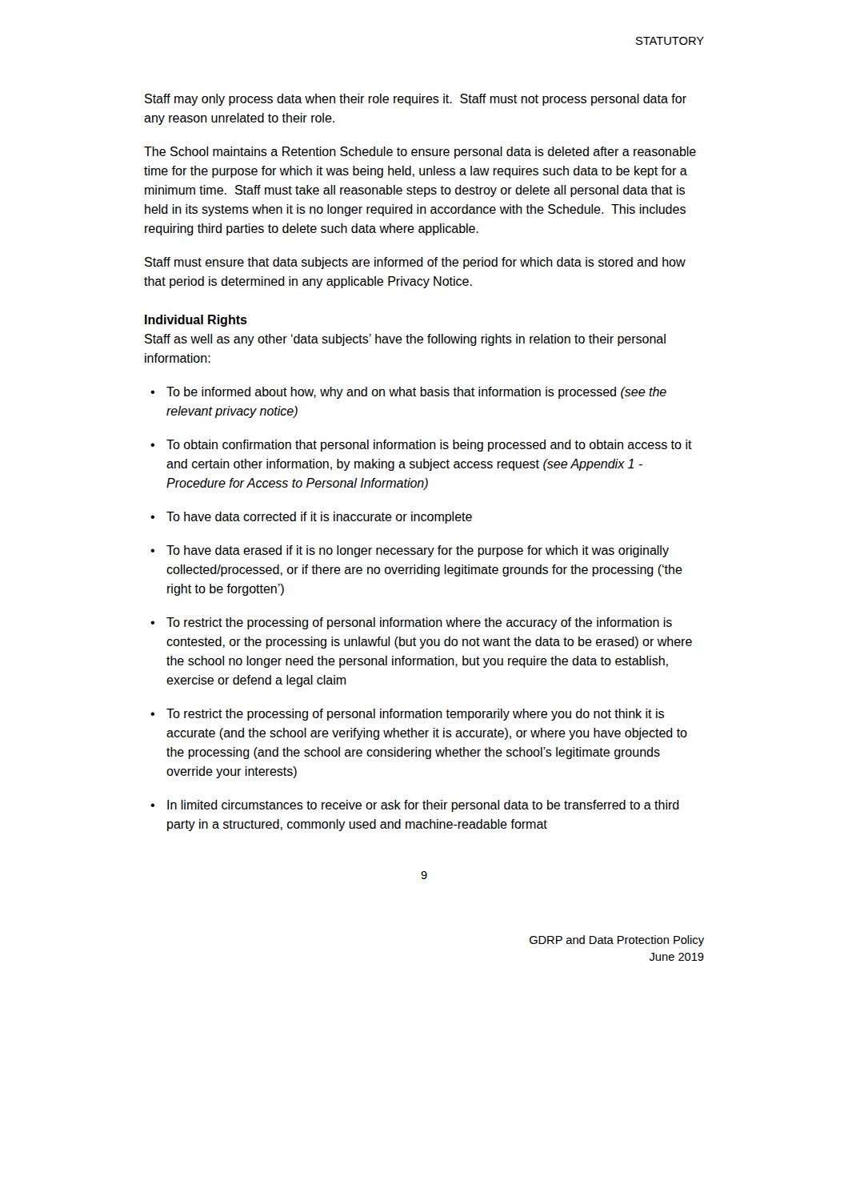STATUTORY
Staff may only process data when their role requires it. Staff must not process personal data for any reason unrelated to their role.
The School maintains a Retention Schedule to ensure personal data is deleted after a reasonable time for the purpose for which it was being held, unless a law requires such data to be kept for a minimum time. Staff must take all reasonable steps to destroy or delete all personal data that is held in its systems when it is no longer required in accordance with the Schedule. This includes requiring third parties to delete such data where applicable.
Staff must ensure that data subjects are informed of the period for which data is stored and how that period is determined in any applicable Privacy Notice.
Individual Rights
Staff as well as any other ‘data subjects’ have the following rights in relation to their personal information:
To be informed about how, why and on what basis that information is processed (see the relevant privacy notice)
To obtain confirmation that personal information is being processed and to obtain access to it and certain other information, by making a subject access request (see Appendix 1 - Procedure for Access to Personal Information)
To have data corrected if it is inaccurate or incomplete
To have data erased if it is no longer necessary for the purpose for which it was originally collected/processed, or if there are no overriding legitimate grounds for the processing (‘the right to be forgotten’)
To restrict the processing of personal information where the accuracy of the information is contested, or the processing is unlawful (but you do not want the data to be erased) or where the school no longer need the personal information, but you require the data to establish, exercise or defend a legal claim
To restrict the processing of personal information temporarily where you do not think it is accurate (and the school are verifying whether it is accurate), or where you have objected to the processing (and the school are considering whether the school’s legitimate grounds override your interests)
In limited circumstances to receive or ask for their personal data to be transferred to a third party in a structured, commonly used and machine-readable format
9
GDRP and Data Protection Policy
June 2019